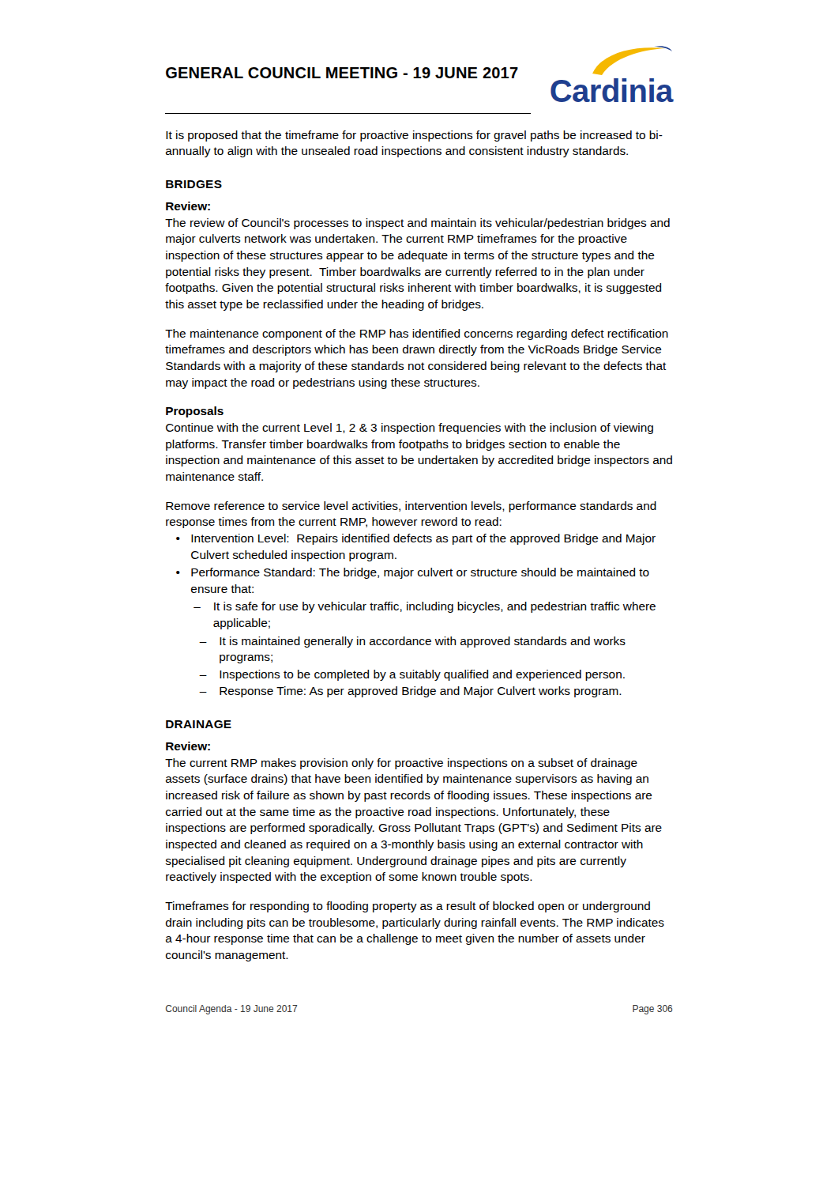GENERAL COUNCIL MEETING - 19 JUNE 2017
Cardinia
It is proposed that the timeframe for proactive inspections for gravel paths be increased to bi-annually to align with the unsealed road inspections and consistent industry standards.
BRIDGES
Review:
The review of Council's processes to inspect and maintain its vehicular/pedestrian bridges and major culverts network was undertaken. The current RMP timeframes for the proactive inspection of these structures appear to be adequate in terms of the structure types and the potential risks they present. Timber boardwalks are currently referred to in the plan under footpaths. Given the potential structural risks inherent with timber boardwalks, it is suggested this asset type be reclassified under the heading of bridges.
The maintenance component of the RMP has identified concerns regarding defect rectification timeframes and descriptors which has been drawn directly from the VicRoads Bridge Service Standards with a majority of these standards not considered being relevant to the defects that may impact the road or pedestrians using these structures.
Proposals
Continue with the current Level 1, 2 & 3 inspection frequencies with the inclusion of viewing platforms. Transfer timber boardwalks from footpaths to bridges section to enable the inspection and maintenance of this asset to be undertaken by accredited bridge inspectors and maintenance staff.
Remove reference to service level activities, intervention levels, performance standards and response times from the current RMP, however reword to read:
Intervention Level: Repairs identified defects as part of the approved Bridge and Major Culvert scheduled inspection program.
Performance Standard: The bridge, major culvert or structure should be maintained to ensure that:
It is safe for use by vehicular traffic, including bicycles, and pedestrian traffic where applicable;
It is maintained generally in accordance with approved standards and works programs;
Inspections to be completed by a suitably qualified and experienced person.
Response Time: As per approved Bridge and Major Culvert works program.
DRAINAGE
Review:
The current RMP makes provision only for proactive inspections on a subset of drainage assets (surface drains) that have been identified by maintenance supervisors as having an increased risk of failure as shown by past records of flooding issues. These inspections are carried out at the same time as the proactive road inspections. Unfortunately, these inspections are performed sporadically. Gross Pollutant Traps (GPT's) and Sediment Pits are inspected and cleaned as required on a 3-monthly basis using an external contractor with specialised pit cleaning equipment. Underground drainage pipes and pits are currently reactively inspected with the exception of some known trouble spots.
Timeframes for responding to flooding property as a result of blocked open or underground drain including pits can be troublesome, particularly during rainfall events. The RMP indicates a 4-hour response time that can be a challenge to meet given the number of assets under council's management.
Council Agenda - 19 June 2017 Page 306